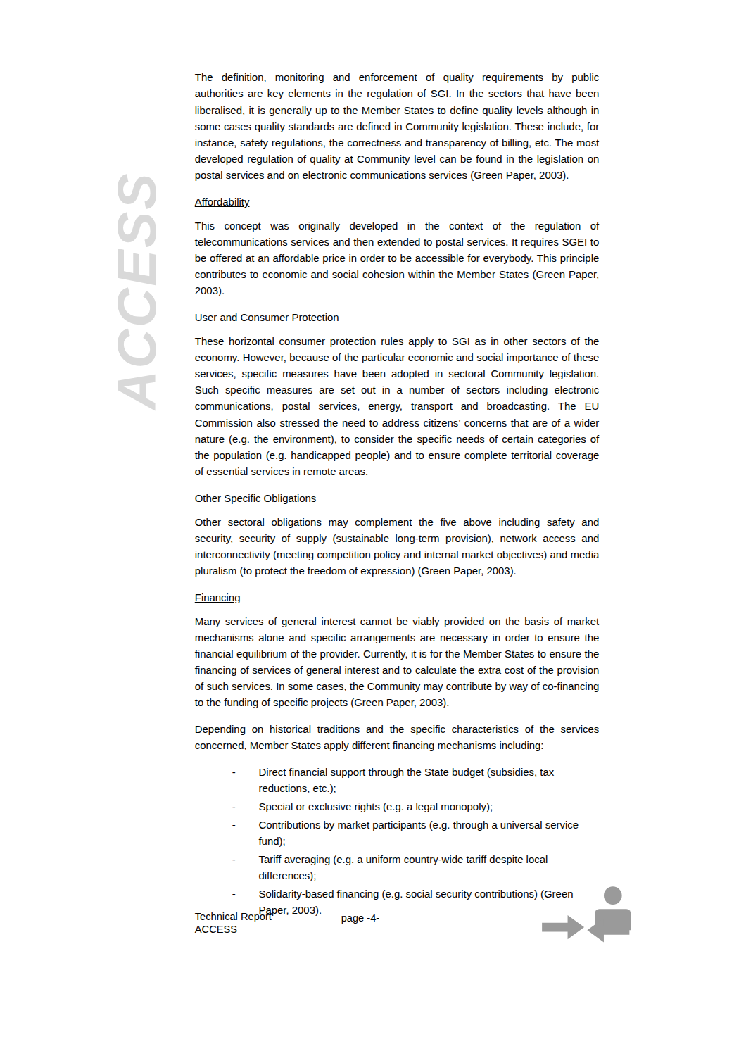ACCESS
The definition, monitoring and enforcement of quality requirements by public authorities are key elements in the regulation of SGI. In the sectors that have been liberalised, it is generally up to the Member States to define quality levels although in some cases quality standards are defined in Community legislation. These include, for instance, safety regulations, the correctness and transparency of billing, etc. The most developed regulation of quality at Community level can be found in the legislation on postal services and on electronic communications services (Green Paper, 2003).
Affordability
This concept was originally developed in the context of the regulation of telecommunications services and then extended to postal services. It requires SGEI to be offered at an affordable price in order to be accessible for everybody. This principle contributes to economic and social cohesion within the Member States (Green Paper, 2003).
User and Consumer Protection
These horizontal consumer protection rules apply to SGI as in other sectors of the economy. However, because of the particular economic and social importance of these services, specific measures have been adopted in sectoral Community legislation. Such specific measures are set out in a number of sectors including electronic communications, postal services, energy, transport and broadcasting. The EU Commission also stressed the need to address citizens’ concerns that are of a wider nature (e.g. the environment), to consider the specific needs of certain categories of the population (e.g. handicapped people) and to ensure complete territorial coverage of essential services in remote areas.
Other Specific Obligations
Other sectoral obligations may complement the five above including safety and security, security of supply (sustainable long-term provision), network access and interconnectivity (meeting competition policy and internal market objectives) and media pluralism (to protect the freedom of expression) (Green Paper, 2003).
Financing
Many services of general interest cannot be viably provided on the basis of market mechanisms alone and specific arrangements are necessary in order to ensure the financial equilibrium of the provider. Currently, it is for the Member States to ensure the financing of services of general interest and to calculate the extra cost of the provision of such services. In some cases, the Community may contribute by way of co-financing to the funding of specific projects (Green Paper, 2003).
Depending on historical traditions and the specific characteristics of the services concerned, Member States apply different financing mechanisms including:
Direct financial support through the State budget (subsidies, tax reductions, etc.);
Special or exclusive rights (e.g. a legal monopoly);
Contributions by market participants (e.g. through a universal service fund);
Tariff averaging (e.g. a uniform country-wide tariff despite local differences);
Solidarity-based financing (e.g. social security contributions) (Green Paper, 2003).
Technical Report
ACCESS
page -4-